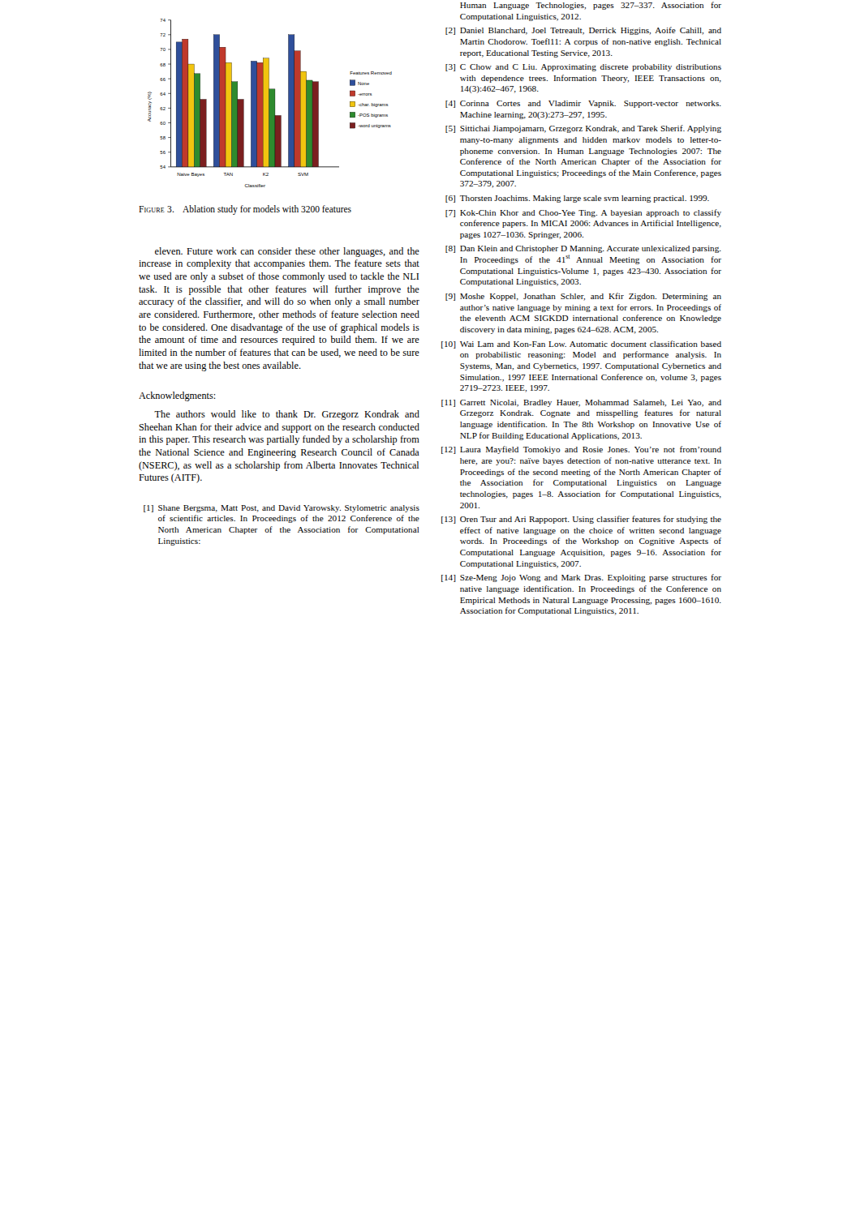74 72 70 68 66 64 62 60 58 56 54 Accuracy (%) Naive Bayes TAN K2 SVM Classifier Features Removed None -errors -char. bigrams -POS bigrams -word unigrams
Figure 3. Ablation study for models with 3200 features
eleven. Future work can consider these other languages, and the increase in complexity that accompanies them. The feature sets that we used are only a subset of those commonly used to tackle the NLI task. It is possible that other features will further improve the accuracy of the classifier, and will do so when only a small number are considered. Furthermore, other methods of feature selection need to be considered. One disadvantage of the use of graphical models is the amount of time and resources required to build them. If we are limited in the number of features that can be used, we need to be sure that we are using the best ones available.
Acknowledgments:
The authors would like to thank Dr. Grzegorz Kondrak and Sheehan Khan for their advice and support on the research conducted in this paper. This research was partially funded by a scholarship from the National Science and Engineering Research Council of Canada (NSERC), as well as a scholarship from Alberta Innovates Technical Futures (AITF).
[1] Shane Bergsma, Matt Post, and David Yarowsky. Stylometric analysis of scientific articles. In Proceedings of the 2012 Conference of the North American Chapter of the Association for Computational Linguistics:
Human Language Technologies, pages 327–337. Association for Computational Linguistics, 2012.
[2] Daniel Blanchard, Joel Tetreault, Derrick Higgins, Aoife Cahill, and Martin Chodorow. Toefl11: A corpus of non-native english. Technical report, Educational Testing Service, 2013.
[3] C Chow and C Liu. Approximating discrete probability distributions with dependence trees. Information Theory, IEEE Transactions on, 14(3):462–467, 1968.
[4] Corinna Cortes and Vladimir Vapnik. Support-vector networks. Machine learning, 20(3):273–297, 1995.
[5] Sittichai Jiampojamarn, Grzegorz Kondrak, and Tarek Sherif. Applying many-to-many alignments and hidden markov models to letter-to-phoneme conversion. In Human Language Technologies 2007: The Conference of the North American Chapter of the Association for Computational Linguistics; Proceedings of the Main Conference, pages 372–379, 2007.
[6] Thorsten Joachims. Making large scale svm learning practical. 1999.
[7] Kok-Chin Khor and Choo-Yee Ting. A bayesian approach to classify conference papers. In MICAI 2006: Advances in Artificial Intelligence, pages 1027–1036. Springer, 2006.
[8] Dan Klein and Christopher D Manning. Accurate unlexicalized parsing. In Proceedings of the 41st Annual Meeting on Association for Computational Linguistics-Volume 1, pages 423–430. Association for Computational Linguistics, 2003.
[9] Moshe Koppel, Jonathan Schler, and Kfir Zigdon. Determining an author’s native language by mining a text for errors. In Proceedings of the eleventh ACM SIGKDD international conference on Knowledge discovery in data mining, pages 624–628. ACM, 2005.
[10] Wai Lam and Kon-Fan Low. Automatic document classification based on probabilistic reasoning: Model and performance analysis. In Systems, Man, and Cybernetics, 1997. Computational Cybernetics and Simulation., 1997 IEEE International Conference on, volume 3, pages 2719–2723. IEEE, 1997.
[11] Garrett Nicolai, Bradley Hauer, Mohammad Salameh, Lei Yao, and Grzegorz Kondrak. Cognate and misspelling features for natural language identification. In The 8th Workshop on Innovative Use of NLP for Building Educational Applications, 2013.
[12] Laura Mayfield Tomokiyo and Rosie Jones. You’re not from’round here, are you?: naïve bayes detection of non-native utterance text. In Proceedings of the second meeting of the North American Chapter of the Association for Computational Linguistics on Language technologies, pages 1–8. Association for Computational Linguistics, 2001.
[13] Oren Tsur and Ari Rappoport. Using classifier features for studying the effect of native language on the choice of written second language words. In Proceedings of the Workshop on Cognitive Aspects of Computational Language Acquisition, pages 9–16. Association for Computational Linguistics, 2007.
[14] Sze-Meng Jojo Wong and Mark Dras. Exploiting parse structures for native language identification. In Proceedings of the Conference on Empirical Methods in Natural Language Processing, pages 1600–1610. Association for Computational Linguistics, 2011.